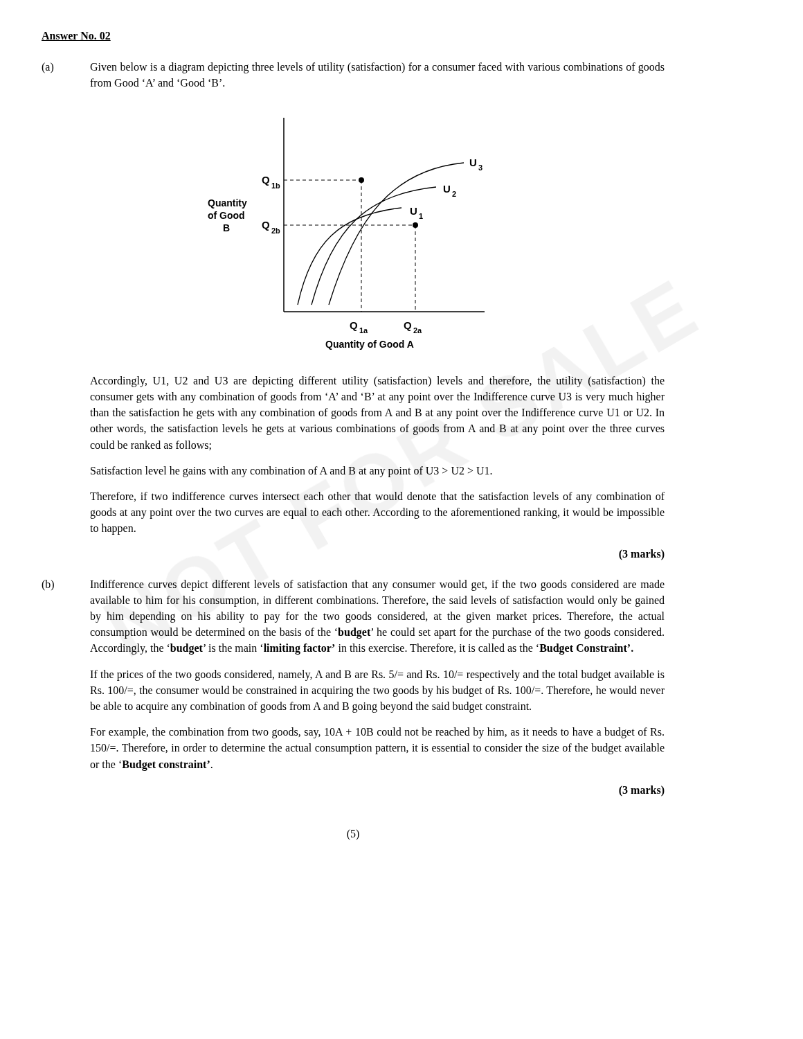NOT FOR SALE
Answer No. 02
(a)
Given below is a diagram depicting three levels of utility (satisfaction) for a consumer faced with various combinations of goods from Good ‘A’ and ‘Good ‘B’.
U 3 U 2 U 1 Q 1b Q 2b Quantity of Good B Q 1a Q 2a Quantity of Good A
Accordingly, U1, U2 and U3 are depicting different utility (satisfaction) levels and therefore, the utility (satisfaction) the consumer gets with any combination of goods from ‘A’ and ‘B’ at any point over the Indifference curve U3 is very much higher than the satisfaction he gets with any combination of goods from A and B at any point over the Indifference curve U1 or U2. In other words, the satisfaction levels he gets at various combinations of goods from A and B at any point over the three curves could be ranked as follows;
Satisfaction level he gains with any combination of A and B at any point of U3 > U2 > U1.
Therefore, if two indifference curves intersect each other that would denote that the satisfaction levels of any combination of goods at any point over the two curves are equal to each other. According to the aforementioned ranking, it would be impossible to happen.
(3 marks)
(b)
Indifference curves depict different levels of satisfaction that any consumer would get, if the two goods considered are made available to him for his consumption, in different combinations. Therefore, the said levels of satisfaction would only be gained by him depending on his ability to pay for the two goods considered, at the given market prices. Therefore, the actual consumption would be determined on the basis of the ‘budget’ he could set apart for the purchase of the two goods considered. Accordingly, the ‘budget’ is the main ‘limiting factor’ in this exercise. Therefore, it is called as the ‘Budget Constraint’.
If the prices of the two goods considered, namely, A and B are Rs. 5/= and Rs. 10/= respectively and the total budget available is Rs. 100/=, the consumer would be constrained in acquiring the two goods by his budget of Rs. 100/=. Therefore, he would never be able to acquire any combination of goods from A and B going beyond the said budget constraint.
For example, the combination from two goods, say, 10A + 10B could not be reached by him, as it needs to have a budget of Rs. 150/=. Therefore, in order to determine the actual consumption pattern, it is essential to consider the size of the budget available or the ‘Budget constraint’.
(3 marks)
(5)